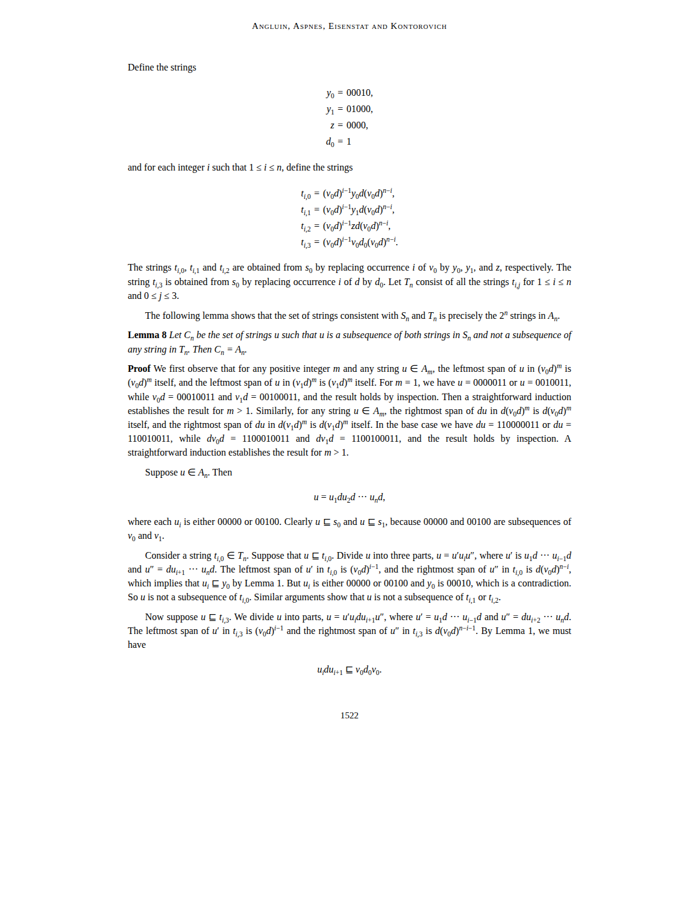Angluin, Aspnes, Eisenstat and Kontorovich
Define the strings
y0 = 00010,
y1 = 01000,
z = 0000,
d0 = 1
and for each integer i such that 1 ≤ i ≤ n, define the strings
ti,0 = (v0d)i−1y0d(v0d)n−i,
ti,1 = (v0d)i−1y1d(v0d)n−i,
ti,2 = (v0d)i−1zd(v0d)n−i,
ti,3 = (v0d)i−1v0d0(v0d)n−i.
The strings ti,0, ti,1 and ti,2 are obtained from s0 by replacing occurrence i of v0 by y0, y1, and z, respectively. The string ti,3 is obtained from s0 by replacing occurrence i of d by d0. Let Tn consist of all the strings ti,j for 1 ≤ i ≤ n and 0 ≤ j ≤ 3.
The following lemma shows that the set of strings consistent with Sn and Tn is precisely the 2n strings in An.
Lemma 8 Let Cn be the set of strings u such that u is a subsequence of both strings in Sn and not a subsequence of any string in Tn. Then Cn = An.
Proof We first observe that for any positive integer m and any string u ∈ Am, the leftmost span of u in (v0d)m is (v0d)m itself, and the leftmost span of u in (v1d)m is (v1d)m itself. For m = 1, we have u = 0000011 or u = 0010011, while v0d = 00010011 and v1d = 00100011, and the result holds by inspection. Then a straightforward induction establishes the result for m > 1. Similarly, for any string u ∈ Am, the rightmost span of du in d(v0d)m is d(v0d)m itself, and the rightmost span of du in d(v1d)m is d(v1d)m itself. In the base case we have du = 110000011 or du = 110010011, while dv0d = 1100010011 and dv1d = 1100100011, and the result holds by inspection. A straightforward induction establishes the result for m > 1.
Suppose u ∈ An. Then
u = u1du2d ··· und,
where each ui is either 00000 or 00100. Clearly u s0 and u s1, because 00000 and 00100 are subsequences of v0 and v1.
Consider a string ti,0 ∈ Tn. Suppose that u ti,0. Divide u into three parts, u = u′uiu″, where u′ is u1d ··· ui−1d and u″ = dui+1 ··· und. The leftmost span of u′ in ti,0 is (v0d)i−1, and the rightmost span of u″ in ti,0 is d(v0d)n−i, which implies that ui y0 by Lemma 1. But ui is either 00000 or 00100 and y0 is 00010, which is a contradiction. So u is not a subsequence of ti,0. Similar arguments show that u is not a subsequence of ti,1 or ti,2.
Now suppose u ti,3. We divide u into parts, u = u′uidui+1u″, where u′ = u1d ··· ui−1d and u″ = dui+2 ··· und. The leftmost span of u′ in ti,3 is (v0d)i−1 and the rightmost span of u″ in ti,3 is d(v0d)n−i−1. By Lemma 1, we must have
uidui+1 v0d0v0.
1522